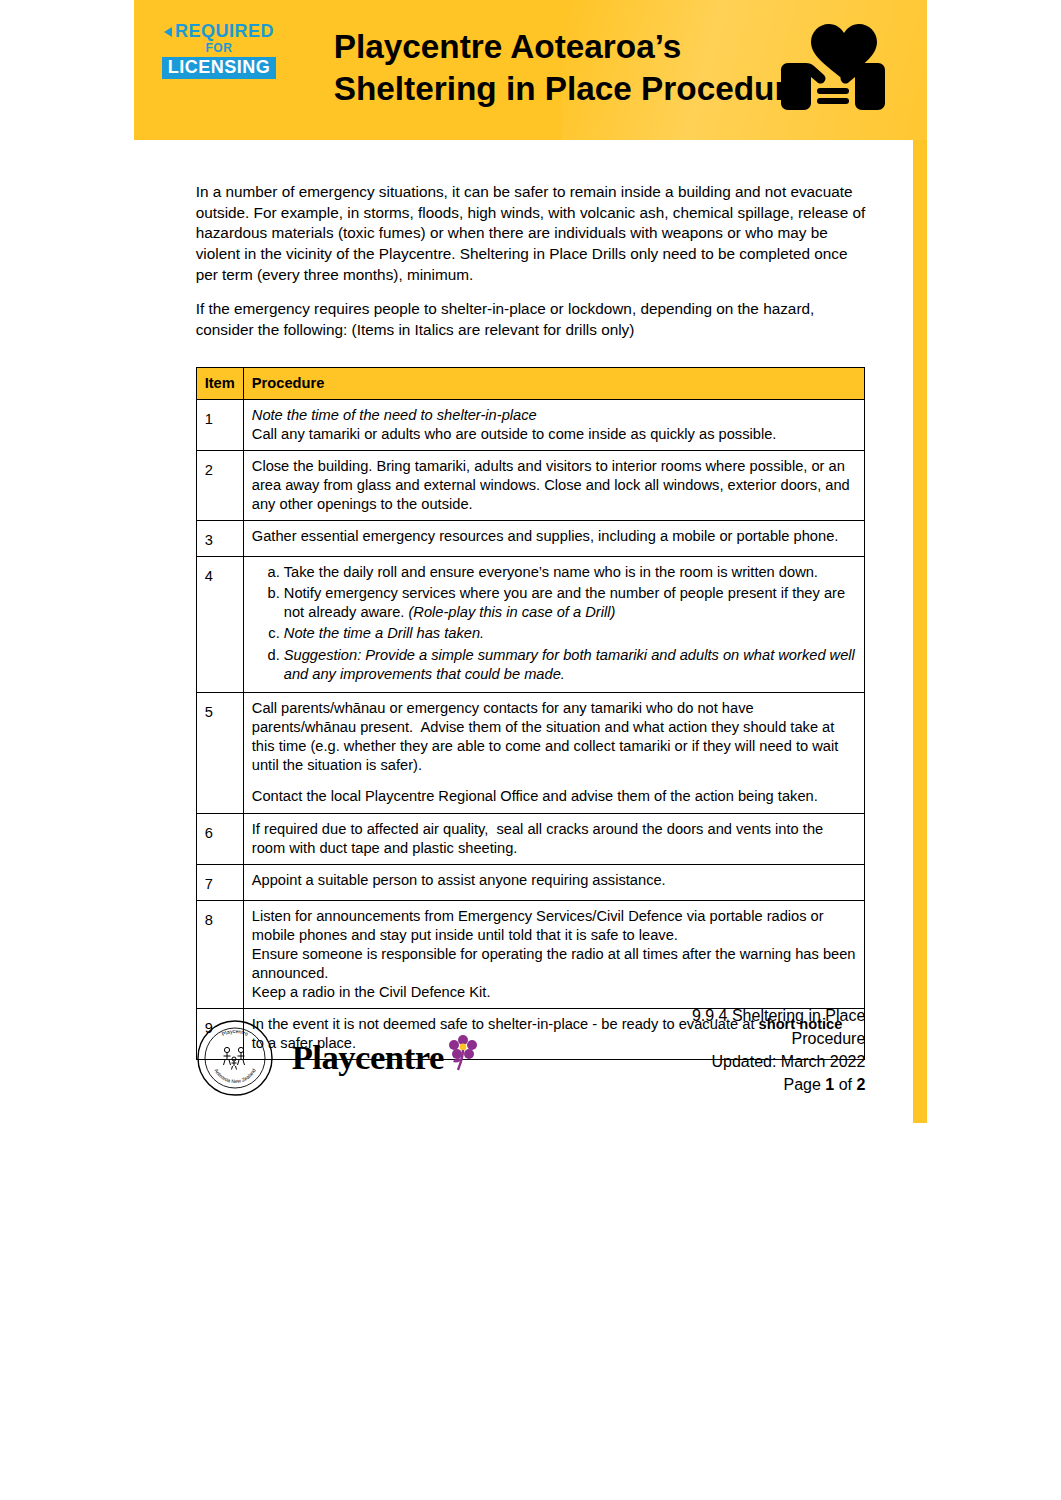REQUIRED
FOR
LICENSING
Playcentre Aotearoa’s
Sheltering in Place Procedure
In a number of emergency situations, it can be safer to remain inside a building and not evacuate outside. For example, in storms, floods, high winds, with volcanic ash, chemical spillage, release of hazardous materials (toxic fumes) or when there are individuals with weapons or who may be violent in the vicinity of the Playcentre. Sheltering in Place Drills only need to be completed once per term (every three months), minimum.
If the emergency requires people to shelter-in-place or lockdown, depending on the hazard, consider the following: (Items in Italics are relevant for drills only)
| Item | Procedure |
| --- | --- |
| 1 | Note the time of the need to shelter-in-place Call any tamariki or adults who are outside to come inside as quickly as possible. |
| 2 | Close the building. Bring tamariki, adults and visitors to interior rooms where possible, or an area away from glass and external windows. Close and lock all windows, exterior doors, and any other openings to the outside. |
| 3 | Gather essential emergency resources and supplies, including a mobile or portable phone. |
| 4 | Take the daily roll and ensure everyone’s name who is in the room is written down. Notify emergency services where you are and the number of people present if they are not already aware. (Role-play this in case of a Drill) Note the time a Drill has taken. Suggestion: Provide a simple summary for both tamariki and adults on what worked well and any improvements that could be made. |
| 5 | Call parents/whānau or emergency contacts for any tamariki who do not have parents/whānau present. Advise them of the situation and what action they should take at this time (e.g. whether they are able to come and collect tamariki or if they will need to wait until the situation is safer). Contact the local Playcentre Regional Office and advise them of the action being taken. |
| 6 | If required due to affected air quality, seal all cracks around the doors and vents into the room with duct tape and plastic sheeting. |
| 7 | Appoint a suitable person to assist anyone requiring assistance. |
| 8 | Listen for announcements from Emergency Services/Civil Defence via portable radios or mobile phones and stay put inside until told that it is safe to leave. Ensure someone is responsible for operating the radio at all times after the warning has been announced. Keep a radio in the Civil Defence Kit. |
| 9 | In the event it is not deemed safe to shelter-in-place - be ready to evacuate at short notice to a safer place. |
Playcentre Aotearoa New Zealand
Playcentre
9.9.4 Sheltering in Place
Procedure
Updated: March 2022
Page 1 of 2